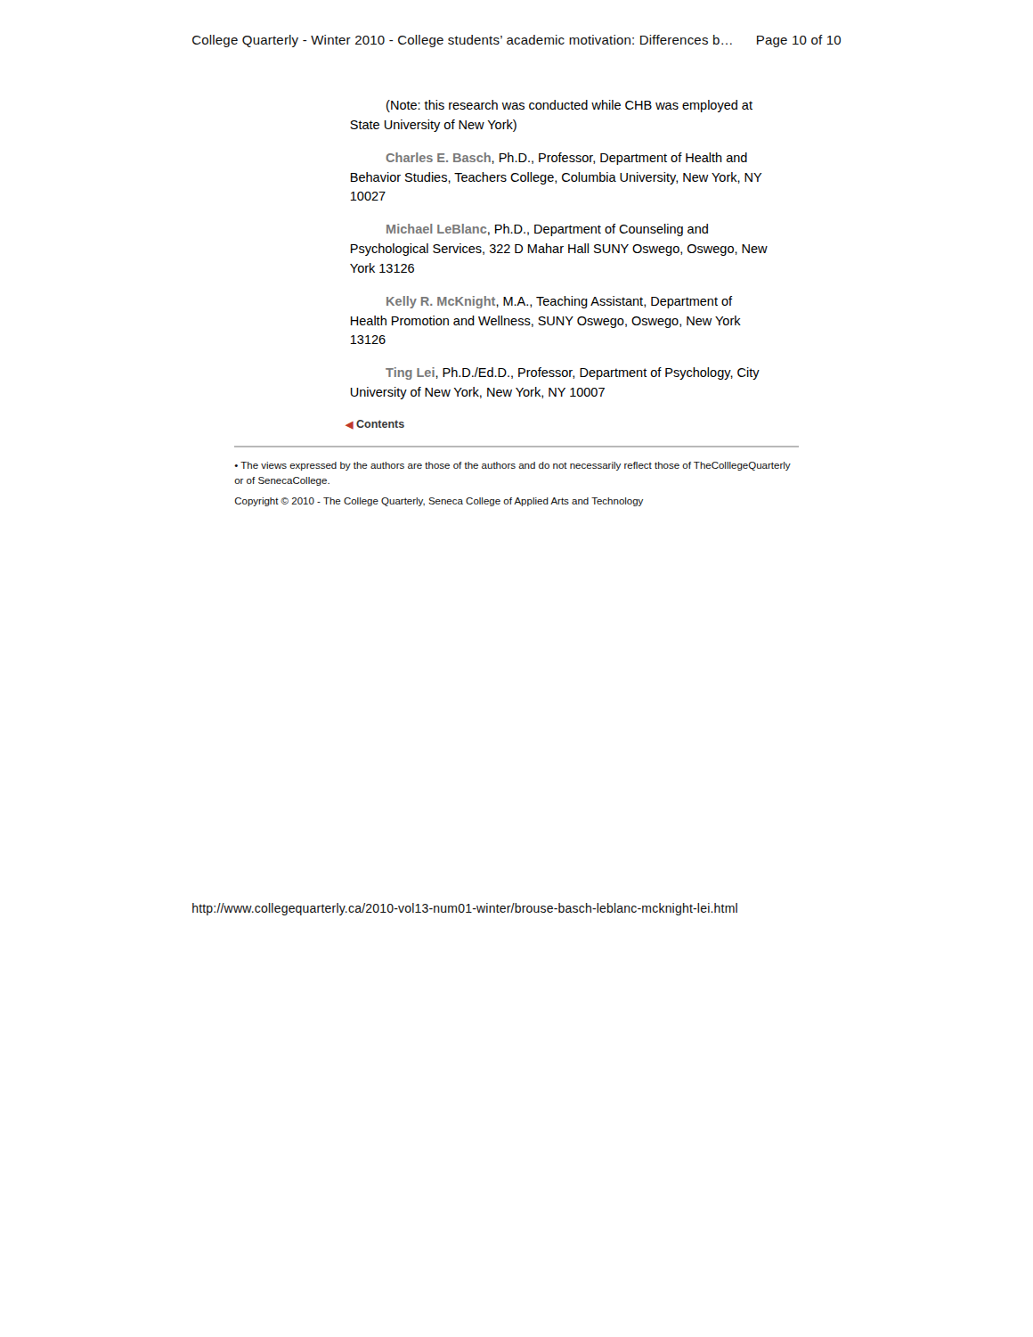College Quarterly - Winter 2010 - College students’ academic motivation: Differences by gender, class, and source of paym…
Page 10 of 10
(Note: this research was conducted while CHB was employed at State University of New York)
Charles E. Basch, Ph.D., Professor, Department of Health and Behavior Studies, Teachers College, Columbia University, New York, NY 10027
Michael LeBlanc, Ph.D., Department of Counseling and Psychological Services, 322 D Mahar Hall SUNY Oswego, Oswego, New York 13126
Kelly R. McKnight, M.A., Teaching Assistant, Department of Health Promotion and Wellness, SUNY Oswego, Oswego, New York 13126
Ting Lei, Ph.D./Ed.D., Professor, Department of Psychology, City University of New York, New York, NY 10007
◀Contents
• The views expressed by the authors are those of the authors and do not necessarily reflect those of TheColllegeQuarterly or of SenecaCollege.
Copyright © 2010 - The College Quarterly, Seneca College of Applied Arts and Technology
http://www.collegequarterly.ca/2010-vol13-num01-winter/brouse-basch-leblanc-mcknight-lei.html